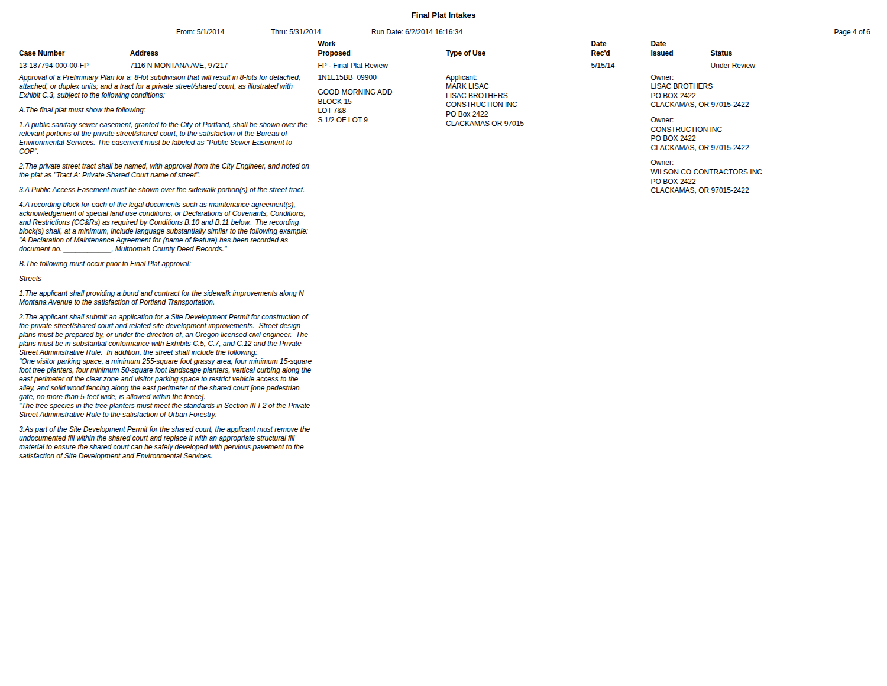Final Plat Intakes
From: 5/1/2014 Thru: 5/31/2014 Run Date: 6/2/2014 16:16:34 Page 4 of 6
| | | Work | | Date | Date | |
| --- | --- | --- | --- | --- | --- | --- |
| Case Number | Address | Proposed | Type of Use | Rec'd | Issued | Status |
| 13-187794-000-00-FP | 7116 N MONTANA AVE, 97217 | FP - Final Plat Review | | 5/15/14 | | Under Review |
| Approval of a Preliminary Plan for a 8-lot subdivision that will result in 8-lots for detached, attached, or duplex units; and a tract for a private street/shared court, as illustrated with Exhibit C.3, subject to the following conditions: A.The final plat must show the following: 1.A public sanitary sewer easement, granted to the City of Portland, shall be shown over the relevant portions of the private street/shared court, to the satisfaction of the Bureau of Environmental Services. The easement must be labeled as "Public Sewer Easement to COP". 2.The private street tract shall be named, with approval from the City Engineer, and noted on the plat as "Tract A: Private Shared Court name of street". 3.A Public Access Easement must be shown over the sidewalk portion(s) of the street tract. 4.A recording block for each of the legal documents such as maintenance agreement(s), acknowledgement of special land use conditions, or Declarations of Covenants, Conditions, and Restrictions (CC&Rs) as required by Conditions B.10 and B.11 below. The recording block(s) shall, at a minimum, include language substantially similar to the following example: "A Declaration of Maintenance Agreement for (name of feature) has been recorded as document no. ____________, Multnomah County Deed Records." B.The following must occur prior to Final Plat approval: Streets 1.The applicant shall providing a bond and contract for the sidewalk improvements along N Montana Avenue to the satisfaction of Portland Transportation. 2.The applicant shall submit an application for a Site Development Permit for construction of the private street/shared court and related site development improvements. Street design plans must be prepared by, or under the direction of, an Oregon licensed civil engineer. The plans must be in substantial conformance with Exhibits C.5, C.7, and C.12 and the Private Street Administrative Rule. In addition, the street shall include the following: "One visitor parking space, a minimum 255-square foot grassy area, four minimum 15-square foot tree planters, four minimum 50-square foot landscape planters, vertical curbing along the east perimeter of the clear zone and visitor parking space to restrict vehicle access to the alley, and solid wood fencing along the east perimeter of the shared court [one pedestrian gate, no more than 5-feet wide, is allowed within the fence]. "The tree species in the tree planters must meet the standards in Section III-I-2 of the Private Street Administrative Rule to the satisfaction of Urban Forestry. 3.As part of the Site Development Permit for the shared court, the applicant must remove the undocumented fill within the shared court and replace it with an appropriate structural fill material to ensure the shared court can be safely developed with pervious pavement to the satisfaction of Site Development and Environmental Services. | 1N1E15BB 09900 GOOD MORNING ADD BLOCK 15 LOT 7&8 S 1/2 OF LOT 9 | Applicant: MARK LISAC LISAC BROTHERS CONSTRUCTION INC PO Box 2422 CLACKAMAS OR 97015 | | Owner: LISAC BROTHERS PO BOX 2422 CLACKAMAS, OR 97015-2422 Owner: CONSTRUCTION INC PO BOX 2422 CLACKAMAS, OR 97015-2422 Owner: WILSON CO CONTRACTORS INC PO BOX 2422 CLACKAMAS, OR 97015-2422 |